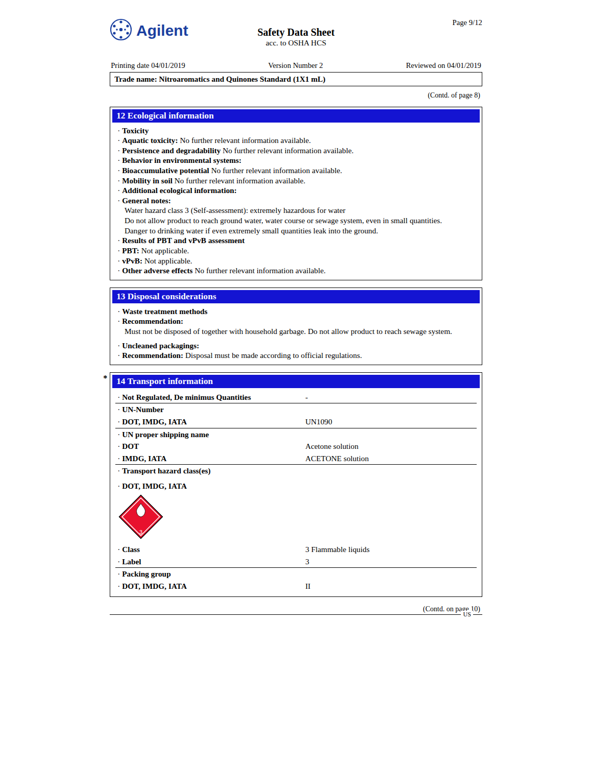Agilent
Page 9/12
Safety Data Sheet
acc. to OSHA HCS
Printing date 04/01/2019
Version Number 2
Reviewed on 04/01/2019
Trade name: Nitroaromatics and Quinones Standard (1X1 mL)
(Contd. of page 8)
12 Ecological information
· Toxicity
· Aquatic toxicity: No further relevant information available.
· Persistence and degradability No further relevant information available.
· Behavior in environmental systems:
· Bioaccumulative potential No further relevant information available.
· Mobility in soil No further relevant information available.
· Additional ecological information:
· General notes:
Water hazard class 3 (Self-assessment): extremely hazardous for water
Do not allow product to reach ground water, water course or sewage system, even in small quantities.
Danger to drinking water if even extremely small quantities leak into the ground.
· Results of PBT and vPvB assessment
· PBT: Not applicable.
· vPvB: Not applicable.
· Other adverse effects No further relevant information available.
13 Disposal considerations
· Waste treatment methods
· Recommendation:
Must not be disposed of together with household garbage. Do not allow product to reach sewage system.
· Uncleaned packagings:
· Recommendation: Disposal must be made according to official regulations.
*
14 Transport information
| · Not Regulated, De minimus Quantities | - |
| · UN-Number | |
| · DOT, IMDG, IATA | UN1090 |
| · UN proper shipping name | |
| · DOT | Acetone solution |
| · IMDG, IATA | ACETONE solution |
| · Transport hazard class(es) | |
| · DOT, IMDG, IATA | |
| 3 |
| · Class | 3 Flammable liquids |
| · Label | 3 |
| · Packing group | |
| · DOT, IMDG, IATA | II |
(Contd. on page 10)
US